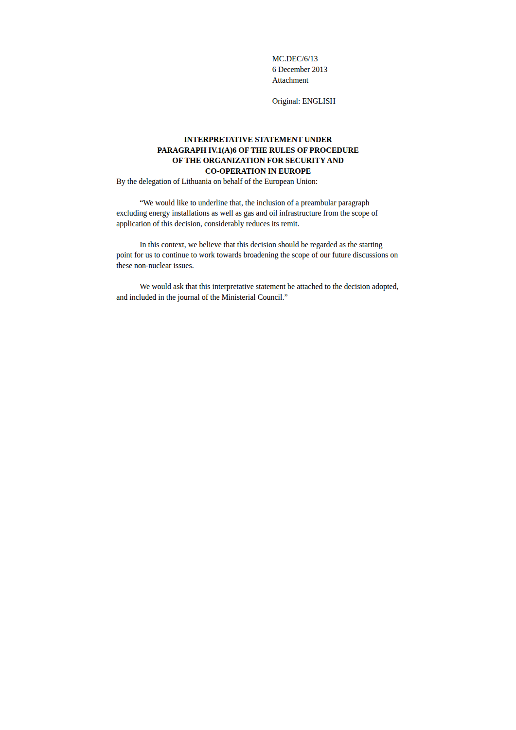MC.DEC/6/13
6 December 2013
Attachment
Original: ENGLISH
Interpretative Statement under
Paragraph IV.1(A)6 of the Rules of Procedure
of the Organization for Security and
Co-operation in Europe
By the delegation of Lithuania on behalf of the European Union:
“We would like to underline that, the inclusion of a preambular paragraph excluding energy installations as well as gas and oil infrastructure from the scope of application of this decision, considerably reduces its remit.
In this context, we believe that this decision should be regarded as the starting point for us to continue to work towards broadening the scope of our future discussions on these non-nuclear issues.
We would ask that this interpretative statement be attached to the decision adopted, and included in the journal of the Ministerial Council.”